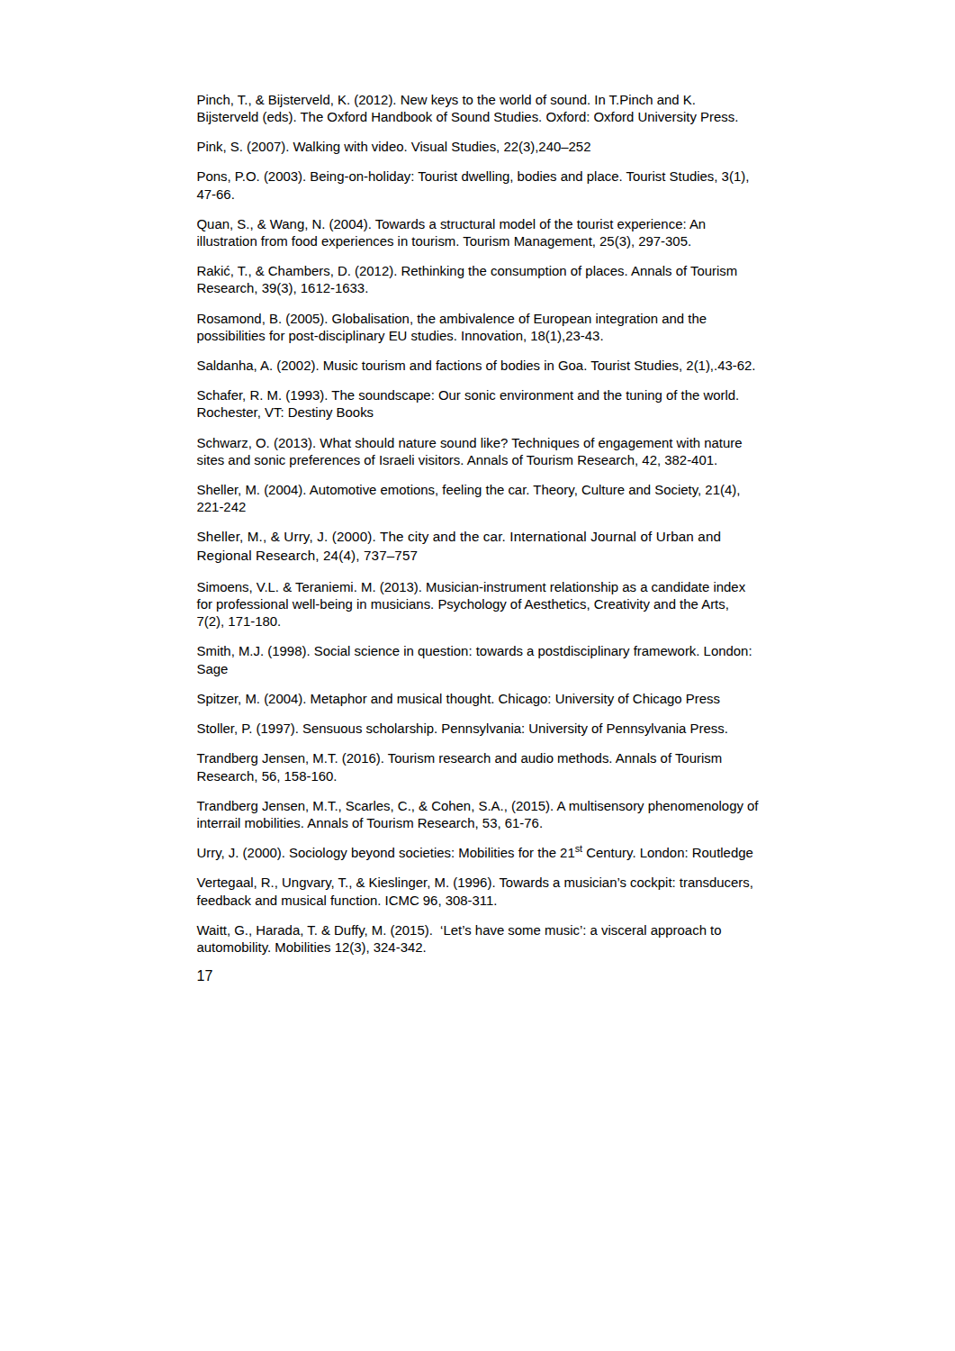Pinch, T., & Bijsterveld, K. (2012). New keys to the world of sound. In T.Pinch and K. Bijsterveld (eds). The Oxford Handbook of Sound Studies. Oxford: Oxford University Press.
Pink, S. (2007). Walking with video. Visual Studies, 22(3),240–252
Pons, P.O. (2003). Being-on-holiday: Tourist dwelling, bodies and place. Tourist Studies, 3(1), 47-66.
Quan, S., & Wang, N. (2004). Towards a structural model of the tourist experience: An illustration from food experiences in tourism. Tourism Management, 25(3), 297-305.
Rakić, T., & Chambers, D. (2012). Rethinking the consumption of places. Annals of Tourism Research, 39(3), 1612-1633.
Rosamond, B. (2005). Globalisation, the ambivalence of European integration and the possibilities for post-disciplinary EU studies. Innovation, 18(1),23-43.
Saldanha, A. (2002). Music tourism and factions of bodies in Goa. Tourist Studies, 2(1),.43-62.
Schafer, R. M. (1993). The soundscape: Our sonic environment and the tuning of the world. Rochester, VT: Destiny Books
Schwarz, O. (2013). What should nature sound like? Techniques of engagement with nature sites and sonic preferences of Israeli visitors. Annals of Tourism Research, 42, 382-401.
Sheller, M. (2004). Automotive emotions, feeling the car. Theory, Culture and Society, 21(4), 221-242
Sheller, M., & Urry, J. (2000). The city and the car. International Journal of Urban and Regional Research, 24(4), 737–757
Simoens, V.L. & Teraniemi. M. (2013). Musician-instrument relationship as a candidate index for professional well-being in musicians. Psychology of Aesthetics, Creativity and the Arts, 7(2), 171-180.
Smith, M.J. (1998). Social science in question: towards a postdisciplinary framework. London: Sage
Spitzer, M. (2004). Metaphor and musical thought. Chicago: University of Chicago Press
Stoller, P. (1997). Sensuous scholarship. Pennsylvania: University of Pennsylvania Press.
Trandberg Jensen, M.T. (2016). Tourism research and audio methods. Annals of Tourism Research, 56, 158-160.
Trandberg Jensen, M.T., Scarles, C., & Cohen, S.A., (2015). A multisensory phenomenology of interrail mobilities. Annals of Tourism Research, 53, 61-76.
Urry, J. (2000). Sociology beyond societies: Mobilities for the 21st Century. London: Routledge
Vertegaal, R., Ungvary, T., & Kieslinger, M. (1996). Towards a musician’s cockpit: transducers, feedback and musical function. ICMC 96, 308-311.
Waitt, G., Harada, T. & Duffy, M. (2015). ‘Let’s have some music’: a visceral approach to automobility. Mobilities 12(3), 324-342.
17